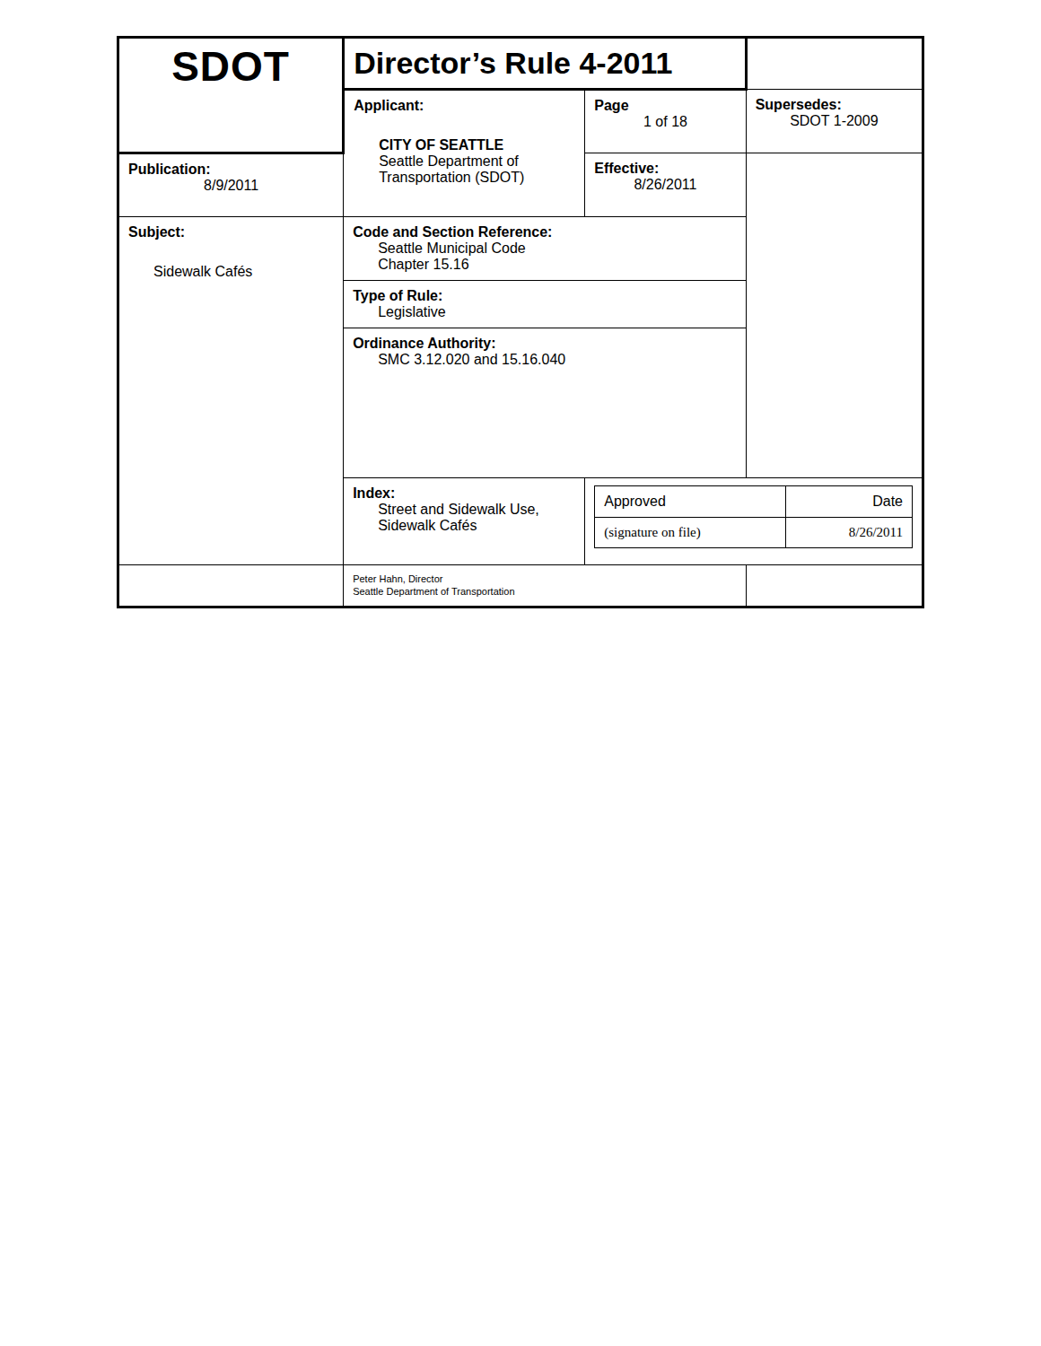| SDOT | Director’s Rule 4-2011 |
| Applicant: CITY OF SEATTLE Seattle Department of Transportation (SDOT) | Page 1 of 18 | Supersedes: SDOT 1-2009 |
| Publication: 8/9/2011 | Effective: 8/26/2011 |
| Subject: Sidewalk Cafés | Code and Section Reference: Seattle Municipal Code Chapter 15.16 |
| Type of Rule: Legislative |
| Ordinance Authority: SMC 3.12.020 and 15.16.040 |
| Index: Street and Sidewalk Use, Sidewalk Cafés | / Approved / Date / / (signature on file) / 8/26/2011 / |
| | Peter Hahn, Director Seattle Department of Transportation |